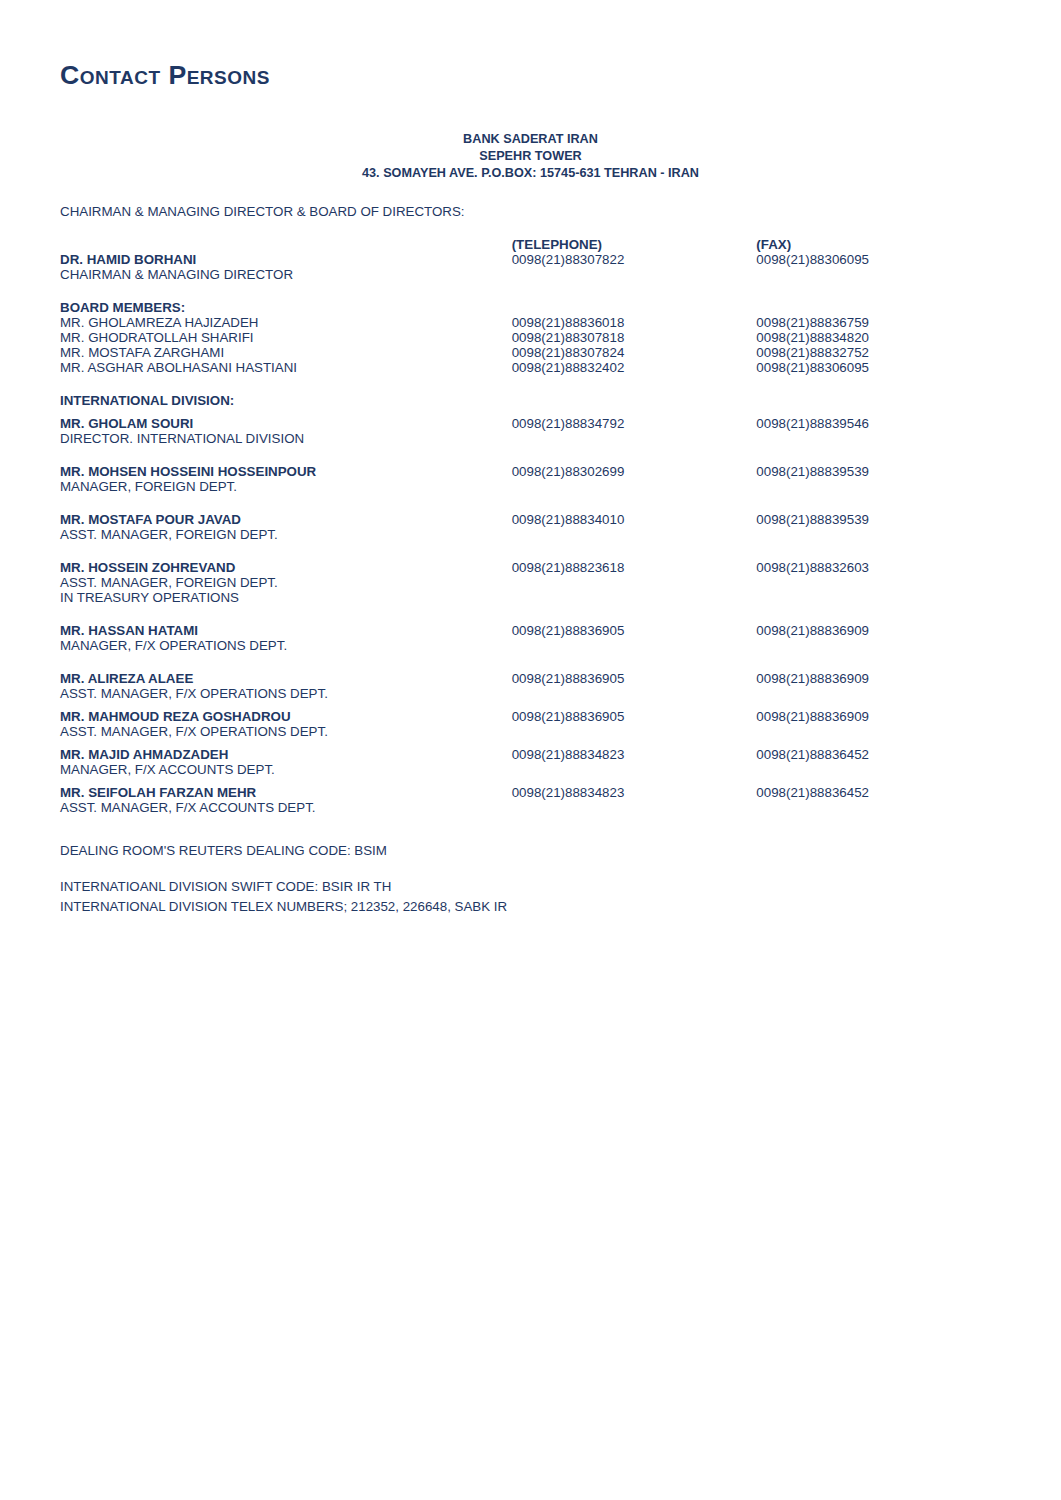Contact Persons
BANK SADERAT IRAN
SEPEHR TOWER
43. SOMAYEH AVE. P.O.BOX: 15745-631 TEHRAN - IRAN
CHAIRMAN & MANAGING DIRECTOR & BOARD OF DIRECTORS:
| | (TELEPHONE) | (FAX) |
| DR. HAMID BORHANI | 0098(21)88307822 | 0098(21)88306095 |
| CHAIRMAN & MANAGING DIRECTOR | | |
| BOARD MEMBERS: | | |
| MR. GHOLAMREZA HAJIZADEH | 0098(21)88836018 | 0098(21)88836759 |
| MR. GHODRATOLLAH SHARIFI | 0098(21)88307818 | 0098(21)88834820 |
| MR. MOSTAFA ZARGHAMI | 0098(21)88307824 | 0098(21)88832752 |
| MR. ASGHAR ABOLHASANI HASTIANI | 0098(21)88832402 | 0098(21)88306095 |
| INTERNATIONAL DIVISION: | | |
| MR. GHOLAM SOURI | 0098(21)88834792 | 0098(21)88839546 |
| DIRECTOR. INTERNATIONAL DIVISION | | |
| MR. MOHSEN HOSSEINI HOSSEINPOUR | 0098(21)88302699 | 0098(21)88839539 |
| MANAGER, FOREIGN DEPT. | | |
| MR. MOSTAFA POUR JAVAD | 0098(21)88834010 | 0098(21)88839539 |
| ASST. MANAGER, FOREIGN DEPT. | | |
| MR. HOSSEIN ZOHREVAND | 0098(21)88823618 | 0098(21)88832603 |
| ASST. MANAGER, FOREIGN DEPT. | | |
| IN TREASURY OPERATIONS | | |
| MR. HASSAN HATAMI | 0098(21)88836905 | 0098(21)88836909 |
| MANAGER, F/X OPERATIONS DEPT. | | |
| MR. ALIREZA ALAEE | 0098(21)88836905 | 0098(21)88836909 |
| ASST. MANAGER, F/X OPERATIONS DEPT. | | |
| MR. MAHMOUD REZA GOSHADROU | 0098(21)88836905 | 0098(21)88836909 |
| ASST. MANAGER, F/X OPERATIONS DEPT. | | |
| MR. MAJID AHMADZADEH | 0098(21)88834823 | 0098(21)88836452 |
| MANAGER, F/X ACCOUNTS DEPT. | | |
| MR. SEIFOLAH FARZAN MEHR | 0098(21)88834823 | 0098(21)88836452 |
| ASST. MANAGER, F/X ACCOUNTS DEPT. | | |
DEALING ROOM'S REUTERS DEALING CODE: BSIM
INTERNATIOANL DIVISION SWIFT CODE: BSIR IR TH
INTERNATIONAL DIVISION TELEX NUMBERS; 212352, 226648, SABK IR